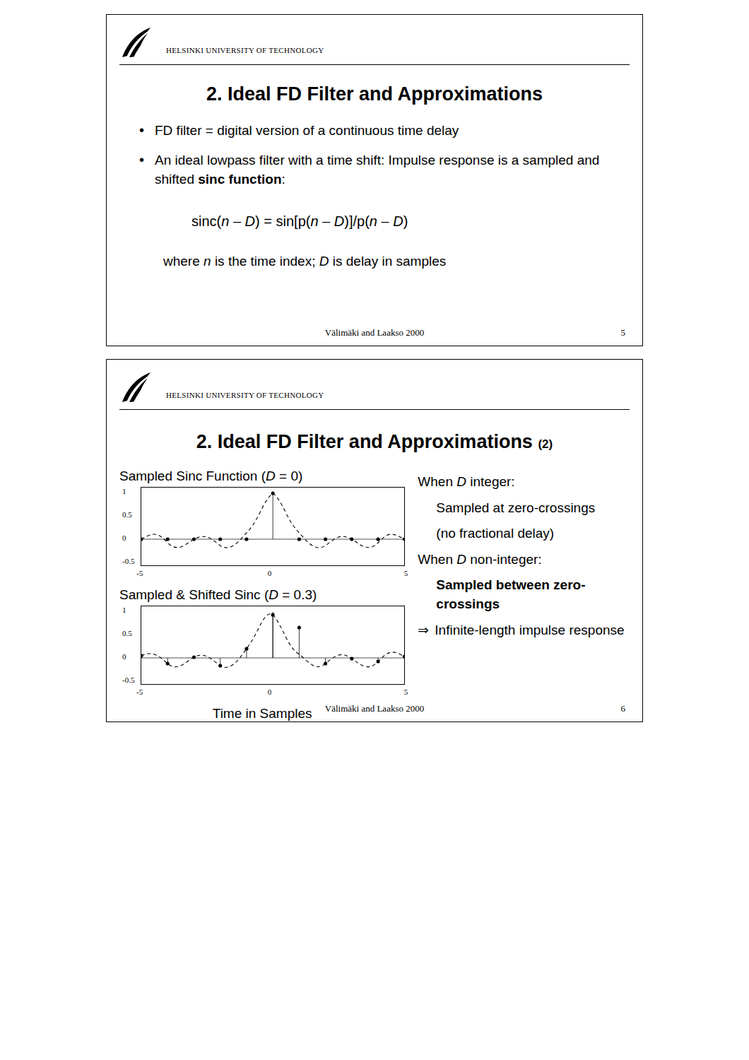HELSINKI UNIVERSITY OF TECHNOLOGY
2. Ideal FD Filter and Approximations
FD filter = digital version of a continuous time delay
An ideal lowpass filter with a time shift: Impulse response is a sampled and shifted sinc function:
sinc(n – D) = sin[p(n – D)]/p(n – D)
where n is the time index; D is delay in samples
Välimäki and Laakso 2000
5
HELSINKI UNIVERSITY OF TECHNOLOGY
2. Ideal FD Filter and Approximations (2)
Sampled Sinc Function (D = 0)
1
0.5
0
-0.5
-5 0 5
Sampled & Shifted Sinc (D = 0.3)
1
0.5
0
-0.5
-5 0 5
Time in Samples
When D integer:
Sampled at zero-crossings
(no fractional delay)
When D non-integer:
Sampled between zero-crossings
⇒ Infinite-length impulse response
Välimäki and Laakso 2000
6